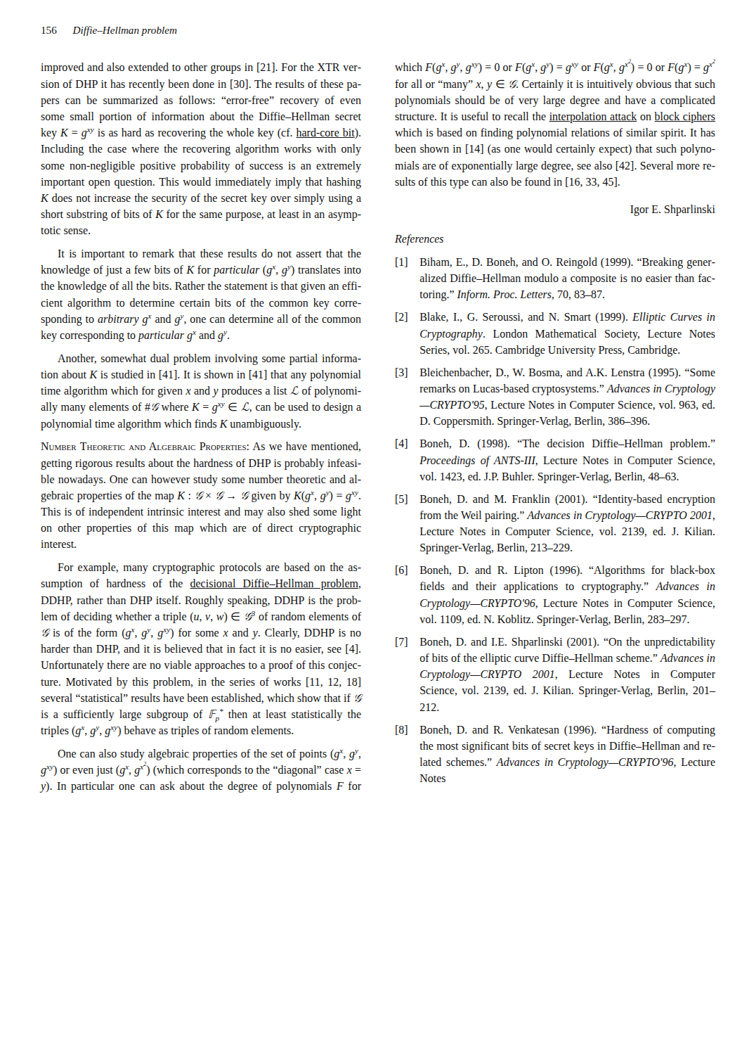156 Diffie–Hellman problem
improved and also extended to other groups in [21]. For the XTR version of DHP it has recently been done in [30]. The results of these papers can be summarized as follows: “error-free” recovery of even some small portion of information about the Diffie–Hellman secret key K = gxy is as hard as recovering the whole key (cf. hard-core bit). Including the case where the recovering algorithm works with only some non-negligible positive probability of success is an extremely important open question. This would immediately imply that hashing K does not increase the security of the secret key over simply using a short substring of bits of K for the same purpose, at least in an asymptotic sense.
It is important to remark that these results do not assert that the knowledge of just a few bits of K for particular (gx, gy) translates into the knowledge of all the bits. Rather the statement is that given an efficient algorithm to determine certain bits of the common key corresponding to arbitrary gx and gy, one can determine all of the common key corresponding to particular gx and gy.
Another, somewhat dual problem involving some partial information about K is studied in [41]. It is shown in [41] that any polynomial time algorithm which for given x and y produces a list ℒ of polynomially many elements of #𝒢 where K = gxy ∈ ℒ, can be used to design a polynomial time algorithm which finds K unambiguously.
Number Theoretic and Algebraic Properties: As we have mentioned, getting rigorous results about the hardness of DHP is probably infeasible nowadays. One can however study some number theoretic and algebraic properties of the map K : 𝒢 × 𝒢 → 𝒢 given by K(gx, gy) = gxy. This is of independent intrinsic interest and may also shed some light on other properties of this map which are of direct cryptographic interest.
For example, many cryptographic protocols are based on the assumption of hardness of the decisional Diffie–Hellman problem, DDHP, rather than DHP itself. Roughly speaking, DDHP is the problem of deciding whether a triple (u, v, w) ∈ 𝒢3 of random elements of 𝒢 is of the form (gx, gy, gxy) for some x and y. Clearly, DDHP is no harder than DHP, and it is believed that in fact it is no easier, see [4]. Unfortunately there are no viable approaches to a proof of this conjecture. Motivated by this problem, in the series of works [11, 12, 18] several “statistical” results have been established, which show that if 𝒢 is a sufficiently large subgroup of 𝔽p* then at least statistically the triples (gx, gy, gxy) behave as triples of random elements.
One can also study algebraic properties of the set of points (gx, gy, gxy) or even just (gx, gx2) (which corresponds to the “diagonal” case x = y). In particular one can ask about the degree of polynomials F for which F(gx, gy, gxy) = 0 or F(gx, gy) = gxy or F(gx, gx2) = 0 or F(gx) = gx2 for all or “many” x, y ∈ 𝒢. Certainly it is intuitively obvious that such polynomials should be of very large degree and have a complicated structure. It is useful to recall the interpolation attack on block ciphers which is based on finding polynomial relations of similar spirit. It has been shown in [14] (as one would certainly expect) that such polynomials are of exponentially large degree, see also [42]. Several more results of this type can also be found in [16, 33, 45].
Igor E. Shparlinski
References
[1] Biham, E., D. Boneh, and O. Reingold (1999). “Breaking generalized Diffie–Hellman modulo a composite is no easier than factoring.” Inform. Proc. Letters, 70, 83–87.
[2] Blake, I., G. Seroussi, and N. Smart (1999). Elliptic Curves in Cryptography. London Mathematical Society, Lecture Notes Series, vol. 265. Cambridge University Press, Cambridge.
[3] Bleichenbacher, D., W. Bosma, and A.K. Lenstra (1995). “Some remarks on Lucas-based cryptosystems.” Advances in Cryptology—CRYPTO'95, Lecture Notes in Computer Science, vol. 963, ed. D. Coppersmith. Springer-Verlag, Berlin, 386–396.
[4] Boneh, D. (1998). “The decision Diffie–Hellman problem.” Proceedings of ANTS-III, Lecture Notes in Computer Science, vol. 1423, ed. J.P. Buhler. Springer-Verlag, Berlin, 48–63.
[5] Boneh, D. and M. Franklin (2001). “Identity-based encryption from the Weil pairing.” Advances in Cryptology—CRYPTO 2001, Lecture Notes in Computer Science, vol. 2139, ed. J. Kilian. Springer-Verlag, Berlin, 213–229.
[6] Boneh, D. and R. Lipton (1996). “Algorithms for black-box fields and their applications to cryptography.” Advances in Cryptology—CRYPTO'96, Lecture Notes in Computer Science, vol. 1109, ed. N. Koblitz. Springer-Verlag, Berlin, 283–297.
[7] Boneh, D. and I.E. Shparlinski (2001). “On the unpredictability of bits of the elliptic curve Diffie–Hellman scheme.” Advances in Cryptology—CRYPTO 2001, Lecture Notes in Computer Science, vol. 2139, ed. J. Kilian. Springer-Verlag, Berlin, 201–212.
[8] Boneh, D. and R. Venkatesan (1996). “Hardness of computing the most significant bits of secret keys in Diffie–Hellman and related schemes.” Advances in Cryptology—CRYPTO'96, Lecture Notes